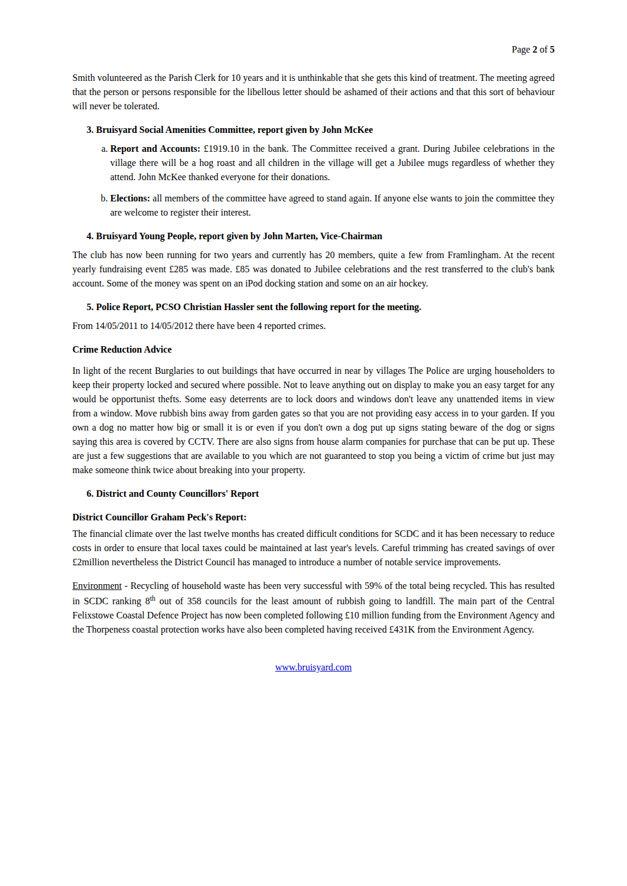Page 2 of 5
Smith volunteered as the Parish Clerk for 10 years and it is unthinkable that she gets this kind of treatment. The meeting agreed that the person or persons responsible for the libellous letter should be ashamed of their actions and that this sort of behaviour will never be tolerated.
Bruisyard Social Amenities Committee, report given by John McKee
Report and Accounts: £1919.10 in the bank. The Committee received a grant. During Jubilee celebrations in the village there will be a hog roast and all children in the village will get a Jubilee mugs regardless of whether they attend. John McKee thanked everyone for their donations.
Elections: all members of the committee have agreed to stand again. If anyone else wants to join the committee they are welcome to register their interest.
Bruisyard Young People, report given by John Marten, Vice-Chairman
The club has now been running for two years and currently has 20 members, quite a few from Framlingham. At the recent yearly fundraising event £285 was made. £85 was donated to Jubilee celebrations and the rest transferred to the club's bank account. Some of the money was spent on an iPod docking station and some on an air hockey.
Police Report, PCSO Christian Hassler sent the following report for the meeting.
From 14/05/2011 to 14/05/2012 there have been 4 reported crimes.
Crime Reduction Advice
In light of the recent Burglaries to out buildings that have occurred in near by villages The Police are urging householders to keep their property locked and secured where possible. Not to leave anything out on display to make you an easy target for any would be opportunist thefts. Some easy deterrents are to lock doors and windows don't leave any unattended items in view from a window. Move rubbish bins away from garden gates so that you are not providing easy access in to your garden. If you own a dog no matter how big or small it is or even if you don't own a dog put up signs stating beware of the dog or signs saying this area is covered by CCTV. There are also signs from house alarm companies for purchase that can be put up. These are just a few suggestions that are available to you which are not guaranteed to stop you being a victim of crime but just may make someone think twice about breaking into your property.
District and County Councillors' Report
District Councillor Graham Peck's Report:
The financial climate over the last twelve months has created difficult conditions for SCDC and it has been necessary to reduce costs in order to ensure that local taxes could be maintained at last year's levels. Careful trimming has created savings of over £2million nevertheless the District Council has managed to introduce a number of notable service improvements.
Environment - Recycling of household waste has been very successful with 59% of the total being recycled. This has resulted in SCDC ranking 8th out of 358 councils for the least amount of rubbish going to landfill. The main part of the Central Felixstowe Coastal Defence Project has now been completed following £10 million funding from the Environment Agency and the Thorpeness coastal protection works have also been completed having received £431K from the Environment Agency.
www.bruisyard.com